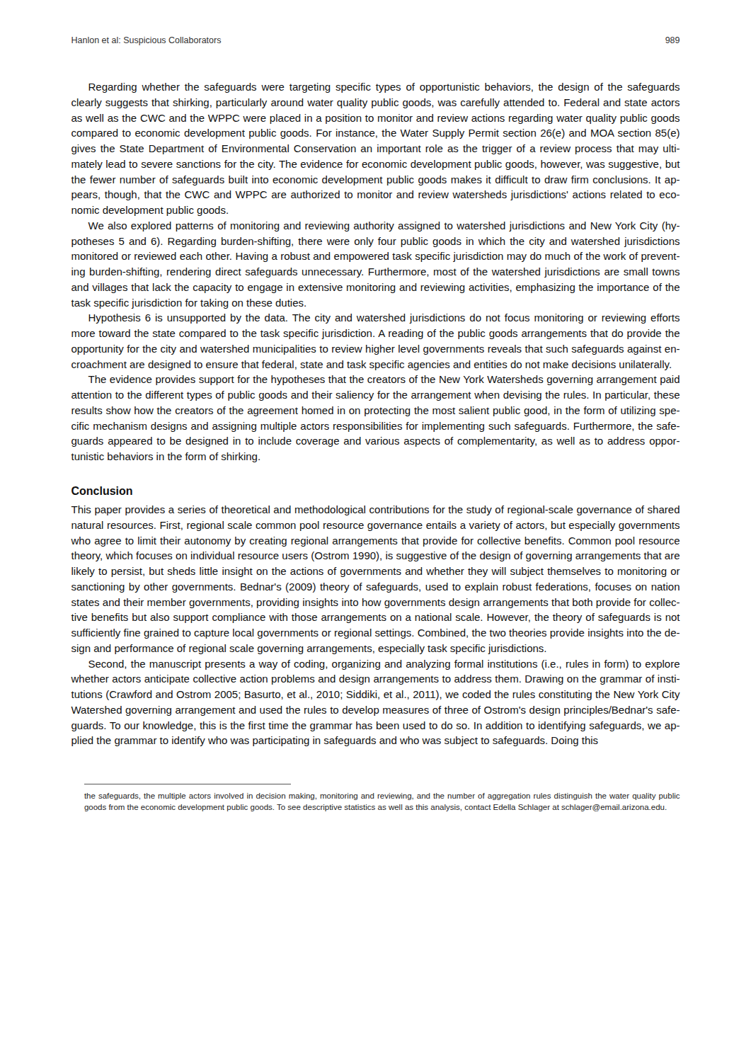Hanlon et al: Suspicious Collaborators 989
Regarding whether the safeguards were targeting specific types of opportunistic behaviors, the design of the safeguards clearly suggests that shirking, particularly around water quality public goods, was carefully attended to. Federal and state actors as well as the CWC and the WPPC were placed in a position to monitor and review actions regarding water quality public goods compared to economic development public goods. For instance, the Water Supply Permit section 26(e) and MOA section 85(e) gives the State Department of Environmental Conservation an important role as the trigger of a review process that may ultimately lead to severe sanctions for the city. The evidence for economic development public goods, however, was suggestive, but the fewer number of safeguards built into economic development public goods makes it difficult to draw firm conclusions. It appears, though, that the CWC and WPPC are authorized to monitor and review watersheds jurisdictions' actions related to economic development public goods.
We also explored patterns of monitoring and reviewing authority assigned to watershed jurisdictions and New York City (hypotheses 5 and 6). Regarding burden-shifting, there were only four public goods in which the city and watershed jurisdictions monitored or reviewed each other. Having a robust and empowered task specific jurisdiction may do much of the work of preventing burden-shifting, rendering direct safeguards unnecessary. Furthermore, most of the watershed jurisdictions are small towns and villages that lack the capacity to engage in extensive monitoring and reviewing activities, emphasizing the importance of the task specific jurisdiction for taking on these duties.
Hypothesis 6 is unsupported by the data. The city and watershed jurisdictions do not focus monitoring or reviewing efforts more toward the state compared to the task specific jurisdiction. A reading of the public goods arrangements that do provide the opportunity for the city and watershed municipalities to review higher level governments reveals that such safeguards against encroachment are designed to ensure that federal, state and task specific agencies and entities do not make decisions unilaterally.
The evidence provides support for the hypotheses that the creators of the New York Watersheds governing arrangement paid attention to the different types of public goods and their saliency for the arrangement when devising the rules. In particular, these results show how the creators of the agreement homed in on protecting the most salient public good, in the form of utilizing specific mechanism designs and assigning multiple actors responsibilities for implementing such safeguards. Furthermore, the safeguards appeared to be designed in to include coverage and various aspects of complementarity, as well as to address opportunistic behaviors in the form of shirking.
Conclusion
This paper provides a series of theoretical and methodological contributions for the study of regional-scale governance of shared natural resources. First, regional scale common pool resource governance entails a variety of actors, but especially governments who agree to limit their autonomy by creating regional arrangements that provide for collective benefits. Common pool resource theory, which focuses on individual resource users (Ostrom 1990), is suggestive of the design of governing arrangements that are likely to persist, but sheds little insight on the actions of governments and whether they will subject themselves to monitoring or sanctioning by other governments. Bednar's (2009) theory of safeguards, used to explain robust federations, focuses on nation states and their member governments, providing insights into how governments design arrangements that both provide for collective benefits but also support compliance with those arrangements on a national scale. However, the theory of safeguards is not sufficiently fine grained to capture local governments or regional settings. Combined, the two theories provide insights into the design and performance of regional scale governing arrangements, especially task specific jurisdictions.
Second, the manuscript presents a way of coding, organizing and analyzing formal institutions (i.e., rules in form) to explore whether actors anticipate collective action problems and design arrangements to address them. Drawing on the grammar of institutions (Crawford and Ostrom 2005; Basurto, et al., 2010; Siddiki, et al., 2011), we coded the rules constituting the New York City Watershed governing arrangement and used the rules to develop measures of three of Ostrom's design principles/Bednar's safeguards. To our knowledge, this is the first time the grammar has been used to do so. In addition to identifying safeguards, we applied the grammar to identify who was participating in safeguards and who was subject to safeguards. Doing this
the safeguards, the multiple actors involved in decision making, monitoring and reviewing, and the number of aggregation rules distinguish the water quality public goods from the economic development public goods. To see descriptive statistics as well as this analysis, contact Edella Schlager at schlager@email.arizona.edu.